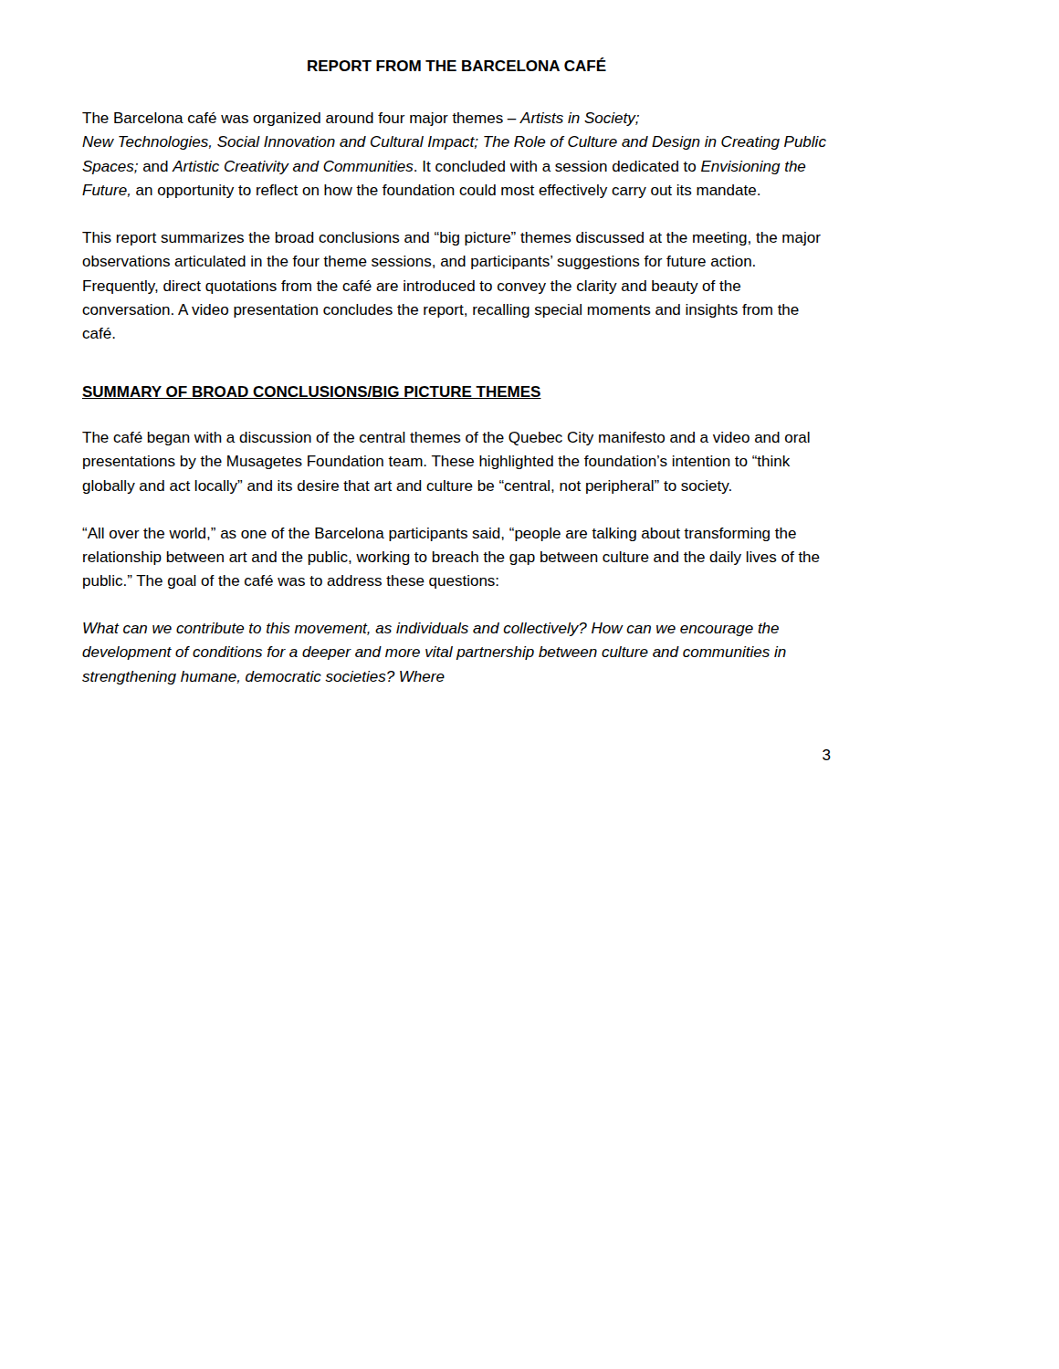REPORT FROM THE BARCELONA CAFÉ
The Barcelona café was organized around four major themes – Artists in Society;
New Technologies, Social Innovation and Cultural Impact; The Role of Culture and Design in Creating Public Spaces; and Artistic Creativity and Communities. It concluded with a session dedicated to Envisioning the Future, an opportunity to reflect on how the foundation could most effectively carry out its mandate.
This report summarizes the broad conclusions and “big picture” themes discussed at the meeting, the major observations articulated in the four theme sessions, and participants’ suggestions for future action. Frequently, direct quotations from the café are introduced to convey the clarity and beauty of the conversation. A video presentation concludes the report, recalling special moments and insights from the café.
SUMMARY OF BROAD CONCLUSIONS/BIG PICTURE THEMES
The café began with a discussion of the central themes of the Quebec City manifesto and a video and oral presentations by the Musagetes Foundation team. These highlighted the foundation’s intention to “think globally and act locally” and its desire that art and culture be “central, not peripheral” to society.
“All over the world,” as one of the Barcelona participants said, “people are talking about transforming the relationship between art and the public, working to breach the gap between culture and the daily lives of the public.” The goal of the café was to address these questions:
What can we contribute to this movement, as individuals and collectively? How can we encourage the development of conditions for a deeper and more vital partnership between culture and communities in strengthening humane, democratic societies? Where
3